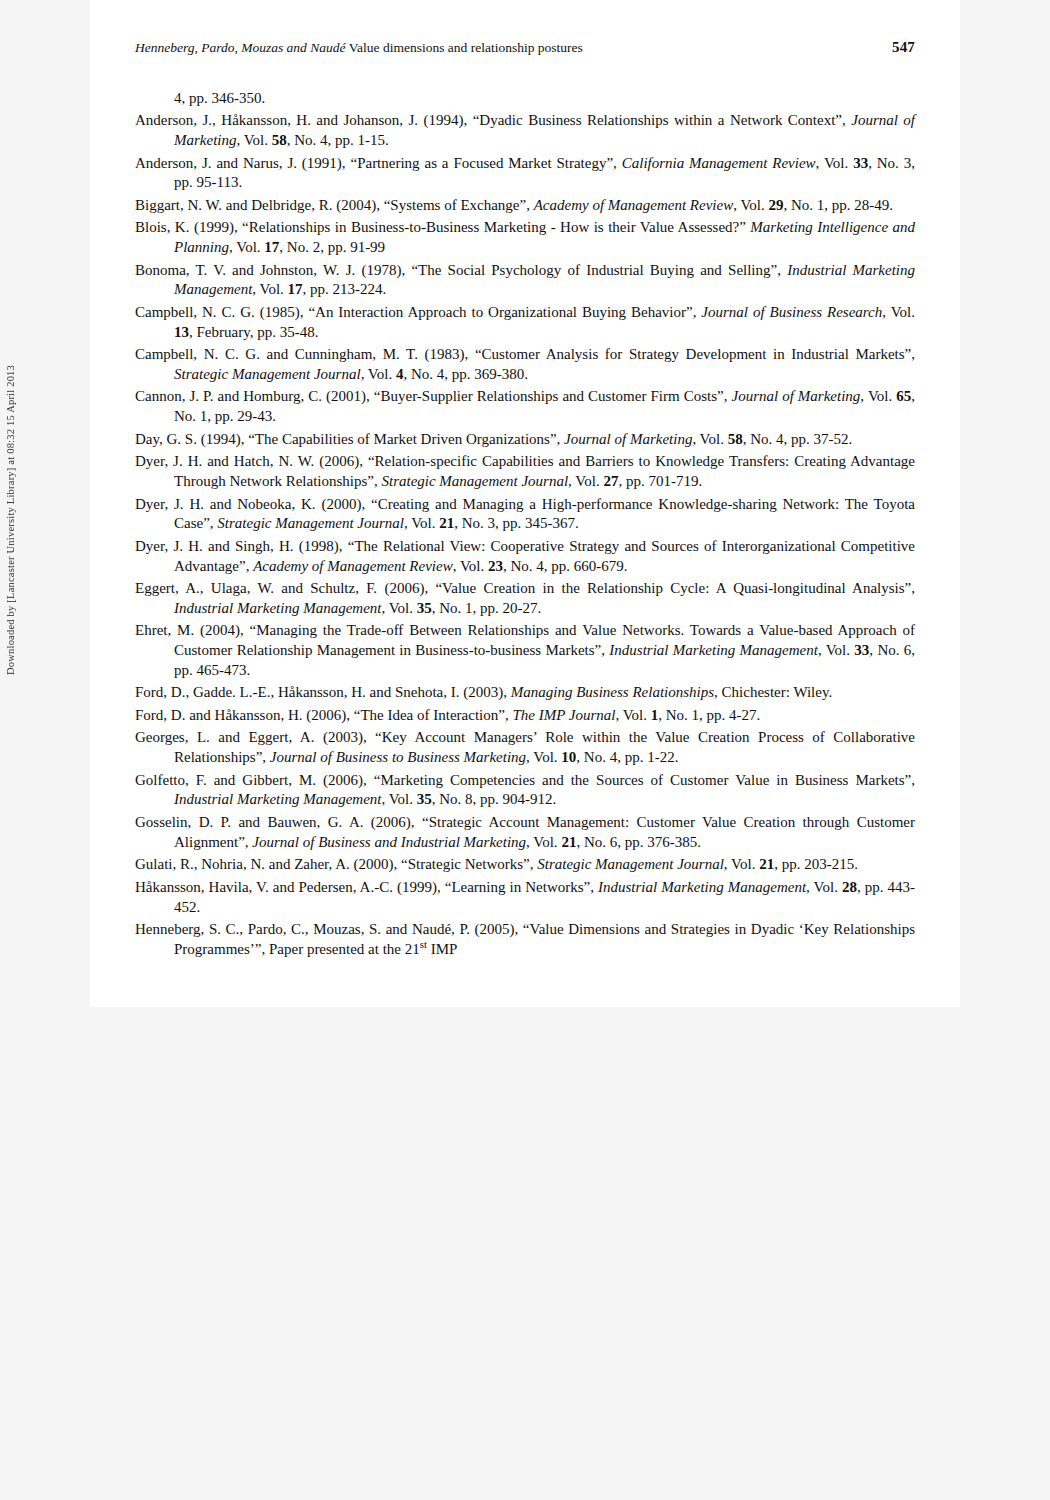Downloaded by [Lancaster University Library] at 08:32 15 April 2013
Henneberg, Pardo, Mouzas and Naudé Value dimensions and relationship postures
547
4, pp. 346-350.
Anderson, J., Håkansson, H. and Johanson, J. (1994), “Dyadic Business Relationships within a Network Context”, Journal of Marketing, Vol. 58, No. 4, pp. 1-15.
Anderson, J. and Narus, J. (1991), “Partnering as a Focused Market Strategy”, California Management Review, Vol. 33, No. 3, pp. 95-113.
Biggart, N. W. and Delbridge, R. (2004), “Systems of Exchange”, Academy of Management Review, Vol. 29, No. 1, pp. 28-49.
Blois, K. (1999), “Relationships in Business-to-Business Marketing - How is their Value Assessed?” Marketing Intelligence and Planning, Vol. 17, No. 2, pp. 91-99
Bonoma, T. V. and Johnston, W. J. (1978), “The Social Psychology of Industrial Buying and Selling”, Industrial Marketing Management, Vol. 17, pp. 213-224.
Campbell, N. C. G. (1985), “An Interaction Approach to Organizational Buying Behavior”, Journal of Business Research, Vol. 13, February, pp. 35-48.
Campbell, N. C. G. and Cunningham, M. T. (1983), “Customer Analysis for Strategy Development in Industrial Markets”, Strategic Management Journal, Vol. 4, No. 4, pp. 369-380.
Cannon, J. P. and Homburg, C. (2001), “Buyer-Supplier Relationships and Customer Firm Costs”, Journal of Marketing, Vol. 65, No. 1, pp. 29-43.
Day, G. S. (1994), “The Capabilities of Market Driven Organizations”, Journal of Marketing, Vol. 58, No. 4, pp. 37-52.
Dyer, J. H. and Hatch, N. W. (2006), “Relation-specific Capabilities and Barriers to Knowledge Transfers: Creating Advantage Through Network Relationships”, Strategic Management Journal, Vol. 27, pp. 701-719.
Dyer, J. H. and Nobeoka, K. (2000), “Creating and Managing a High-performance Knowledge-sharing Network: The Toyota Case”, Strategic Management Journal, Vol. 21, No. 3, pp. 345-367.
Dyer, J. H. and Singh, H. (1998), “The Relational View: Cooperative Strategy and Sources of Interorganizational Competitive Advantage”, Academy of Management Review, Vol. 23, No. 4, pp. 660-679.
Eggert, A., Ulaga, W. and Schultz, F. (2006), “Value Creation in the Relationship Cycle: A Quasi-longitudinal Analysis”, Industrial Marketing Management, Vol. 35, No. 1, pp. 20-27.
Ehret, M. (2004), “Managing the Trade-off Between Relationships and Value Networks. Towards a Value-based Approach of Customer Relationship Management in Business-to-business Markets”, Industrial Marketing Management, Vol. 33, No. 6, pp. 465-473.
Ford, D., Gadde. L.-E., Håkansson, H. and Snehota, I. (2003), Managing Business Relationships, Chichester: Wiley.
Ford, D. and Håkansson, H. (2006), “The Idea of Interaction”, The IMP Journal, Vol. 1, No. 1, pp. 4-27.
Georges, L. and Eggert, A. (2003), “Key Account Managers’ Role within the Value Creation Process of Collaborative Relationships”, Journal of Business to Business Marketing, Vol. 10, No. 4, pp. 1-22.
Golfetto, F. and Gibbert, M. (2006), “Marketing Competencies and the Sources of Customer Value in Business Markets”, Industrial Marketing Management, Vol. 35, No. 8, pp. 904-912.
Gosselin, D. P. and Bauwen, G. A. (2006), “Strategic Account Management: Customer Value Creation through Customer Alignment”, Journal of Business and Industrial Marketing, Vol. 21, No. 6, pp. 376-385.
Gulati, R., Nohria, N. and Zaher, A. (2000), “Strategic Networks”, Strategic Management Journal, Vol. 21, pp. 203-215.
Håkansson, Havila, V. and Pedersen, A.-C. (1999), “Learning in Networks”, Industrial Marketing Management, Vol. 28, pp. 443-452.
Henneberg, S. C., Pardo, C., Mouzas, S. and Naudé, P. (2005), “Value Dimensions and Strategies in Dyadic ‘Key Relationships Programmes’”, Paper presented at the 21st IMP